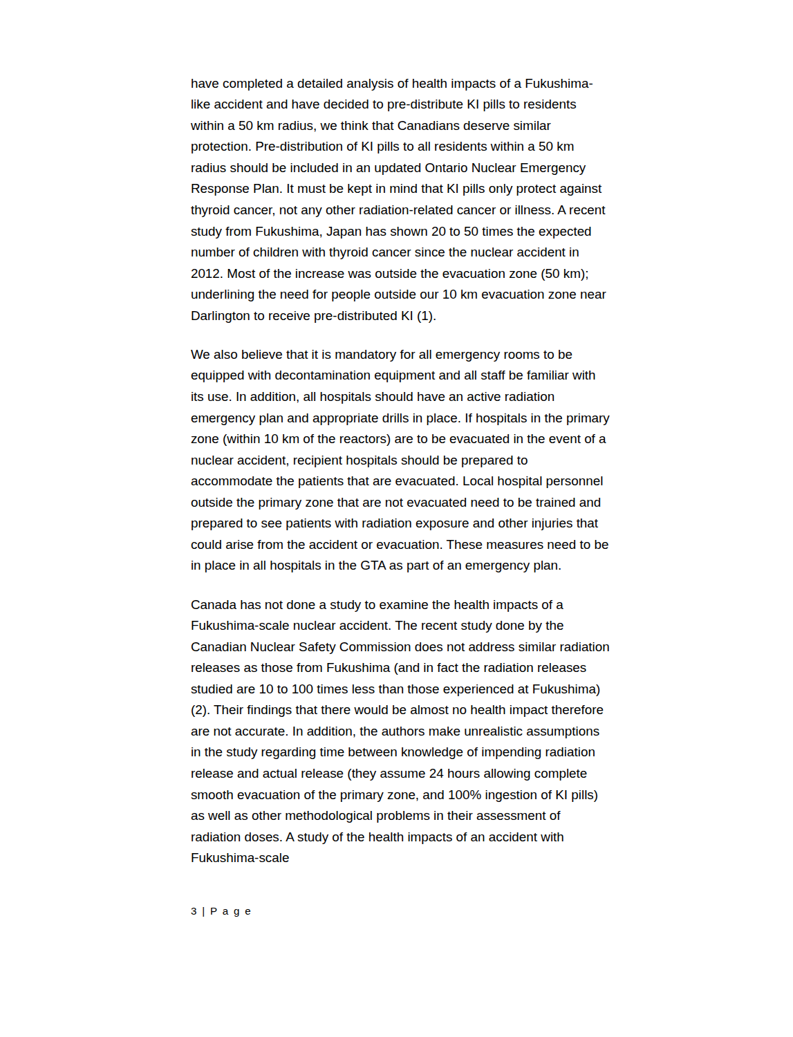have completed a detailed analysis of health impacts of a Fukushima-like accident and have decided to pre-distribute KI pills to residents within a 50 km radius, we think that Canadians deserve similar protection. Pre-distribution of KI pills to all residents within a 50 km radius should be included in an updated Ontario Nuclear Emergency Response Plan. It must be kept in mind that KI pills only protect against thyroid cancer, not any other radiation-related cancer or illness. A recent study from Fukushima, Japan has shown 20 to 50 times the expected number of children with thyroid cancer since the nuclear accident in 2012. Most of the increase was outside the evacuation zone (50 km); underlining the need for people outside our 10 km evacuation zone near Darlington to receive pre-distributed KI (1).
We also believe that it is mandatory for all emergency rooms to be equipped with decontamination equipment and all staff be familiar with its use. In addition, all hospitals should have an active radiation emergency plan and appropriate drills in place. If hospitals in the primary zone (within 10 km of the reactors) are to be evacuated in the event of a nuclear accident, recipient hospitals should be prepared to accommodate the patients that are evacuated. Local hospital personnel outside the primary zone that are not evacuated need to be trained and prepared to see patients with radiation exposure and other injuries that could arise from the accident or evacuation. These measures need to be in place in all hospitals in the GTA as part of an emergency plan.
Canada has not done a study to examine the health impacts of a Fukushima-scale nuclear accident. The recent study done by the Canadian Nuclear Safety Commission does not address similar radiation releases as those from Fukushima (and in fact the radiation releases studied are 10 to 100 times less than those experienced at Fukushima) (2). Their findings that there would be almost no health impact therefore are not accurate. In addition, the authors make unrealistic assumptions in the study regarding time between knowledge of impending radiation release and actual release (they assume 24 hours allowing complete smooth evacuation of the primary zone, and 100% ingestion of KI pills) as well as other methodological problems in their assessment of radiation doses. A study of the health impacts of an accident with Fukushima-scale
3 | P a g e